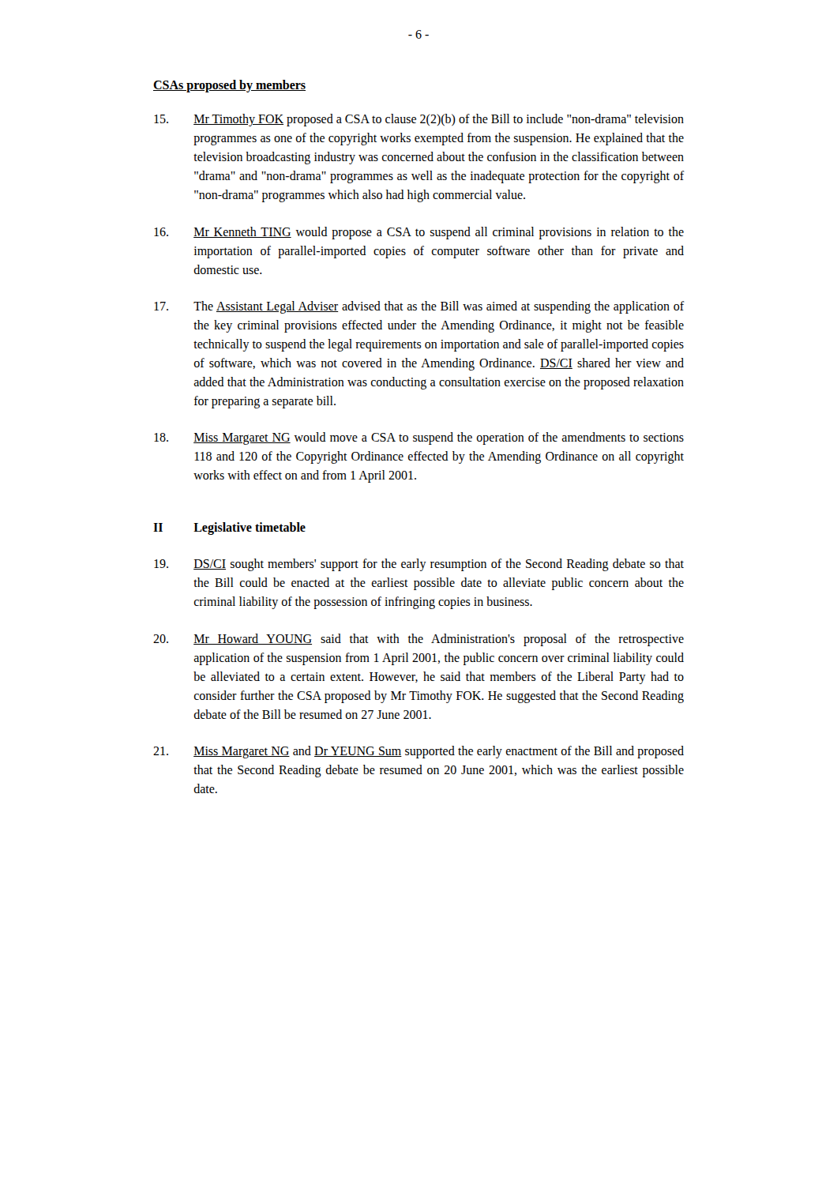- 6 -
CSAs proposed by members
15.
Mr Timothy FOK proposed a CSA to clause 2(2)(b) of the Bill to include "non-drama" television programmes as one of the copyright works exempted from the suspension. He explained that the television broadcasting industry was concerned about the confusion in the classification between "drama" and "non-drama" programmes as well as the inadequate protection for the copyright of "non-drama" programmes which also had high commercial value.
16.
Mr Kenneth TING would propose a CSA to suspend all criminal provisions in relation to the importation of parallel-imported copies of computer software other than for private and domestic use.
17.
The Assistant Legal Adviser advised that as the Bill was aimed at suspending the application of the key criminal provisions effected under the Amending Ordinance, it might not be feasible technically to suspend the legal requirements on importation and sale of parallel-imported copies of software, which was not covered in the Amending Ordinance. DS/CI shared her view and added that the Administration was conducting a consultation exercise on the proposed relaxation for preparing a separate bill.
18.
Miss Margaret NG would move a CSA to suspend the operation of the amendments to sections 118 and 120 of the Copyright Ordinance effected by the Amending Ordinance on all copyright works with effect on and from 1 April 2001.
II
Legislative timetable
19.
DS/CI sought members' support for the early resumption of the Second Reading debate so that the Bill could be enacted at the earliest possible date to alleviate public concern about the criminal liability of the possession of infringing copies in business.
20.
Mr Howard YOUNG said that with the Administration's proposal of the retrospective application of the suspension from 1 April 2001, the public concern over criminal liability could be alleviated to a certain extent. However, he said that members of the Liberal Party had to consider further the CSA proposed by Mr Timothy FOK. He suggested that the Second Reading debate of the Bill be resumed on 27 June 2001.
21.
Miss Margaret NG and Dr YEUNG Sum supported the early enactment of the Bill and proposed that the Second Reading debate be resumed on 20 June 2001, which was the earliest possible date.